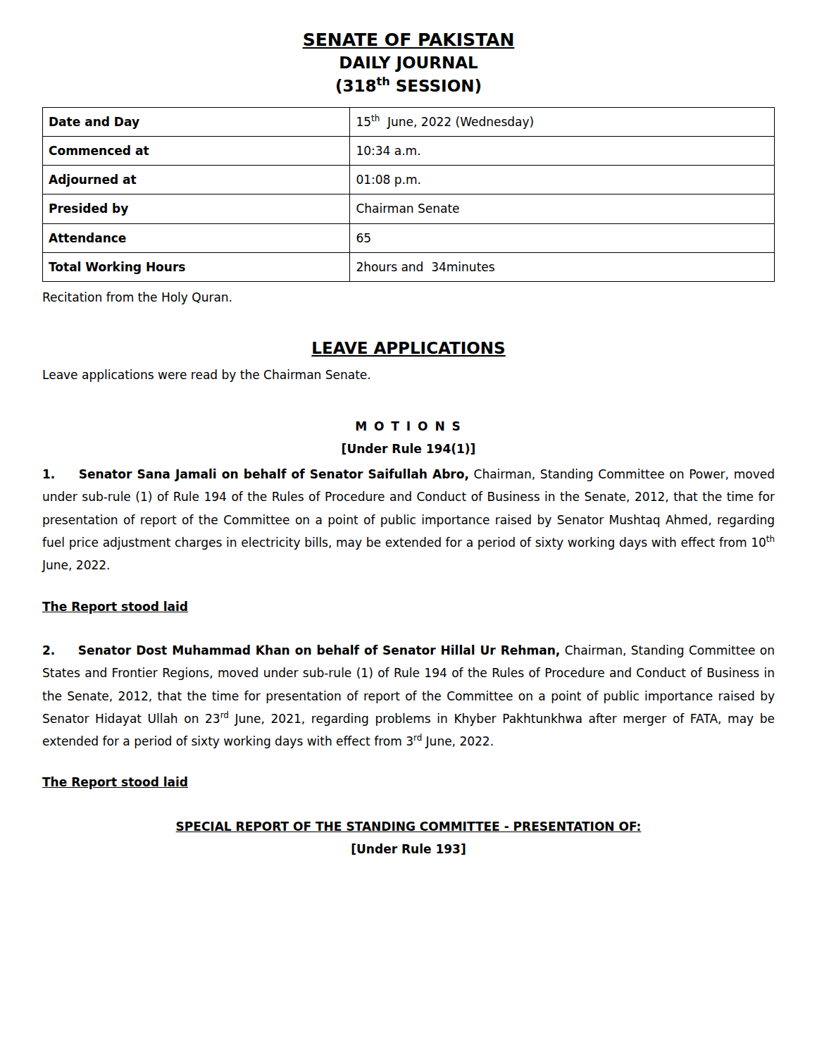SENATE OF PAKISTAN
DAILY JOURNAL
(318th SESSION)
| Date and Day | 15 th June, 2022 (Wednesday) |
| Commenced at | 10:34 a.m. |
| Adjourned at | 01:08 p.m. |
| Presided by | Chairman Senate |
| Attendance | 65 |
| Total Working Hours | 2hours and 34minutes |
Recitation from the Holy Quran.
LEAVE APPLICATIONS
Leave applications were read by the Chairman Senate.
M O T I O N S
[Under Rule 194(1)]
1. Senator Sana Jamali on behalf of Senator Saifullah Abro, Chairman, Standing Committee on Power, moved under sub-rule (1) of Rule 194 of the Rules of Procedure and Conduct of Business in the Senate, 2012, that the time for presentation of report of the Committee on a point of public importance raised by Senator Mushtaq Ahmed, regarding fuel price adjustment charges in electricity bills, may be extended for a period of sixty working days with effect from 10th June, 2022.
The Report stood laid
2. Senator Dost Muhammad Khan on behalf of Senator Hillal Ur Rehman, Chairman, Standing Committee on States and Frontier Regions, moved under sub-rule (1) of Rule 194 of the Rules of Procedure and Conduct of Business in the Senate, 2012, that the time for presentation of report of the Committee on a point of public importance raised by Senator Hidayat Ullah on 23rd June, 2021, regarding problems in Khyber Pakhtunkhwa after merger of FATA, may be extended for a period of sixty working days with effect from 3rd June, 2022.
The Report stood laid
SPECIAL REPORT OF THE STANDING COMMITTEE - PRESENTATION OF:
[Under Rule 193]